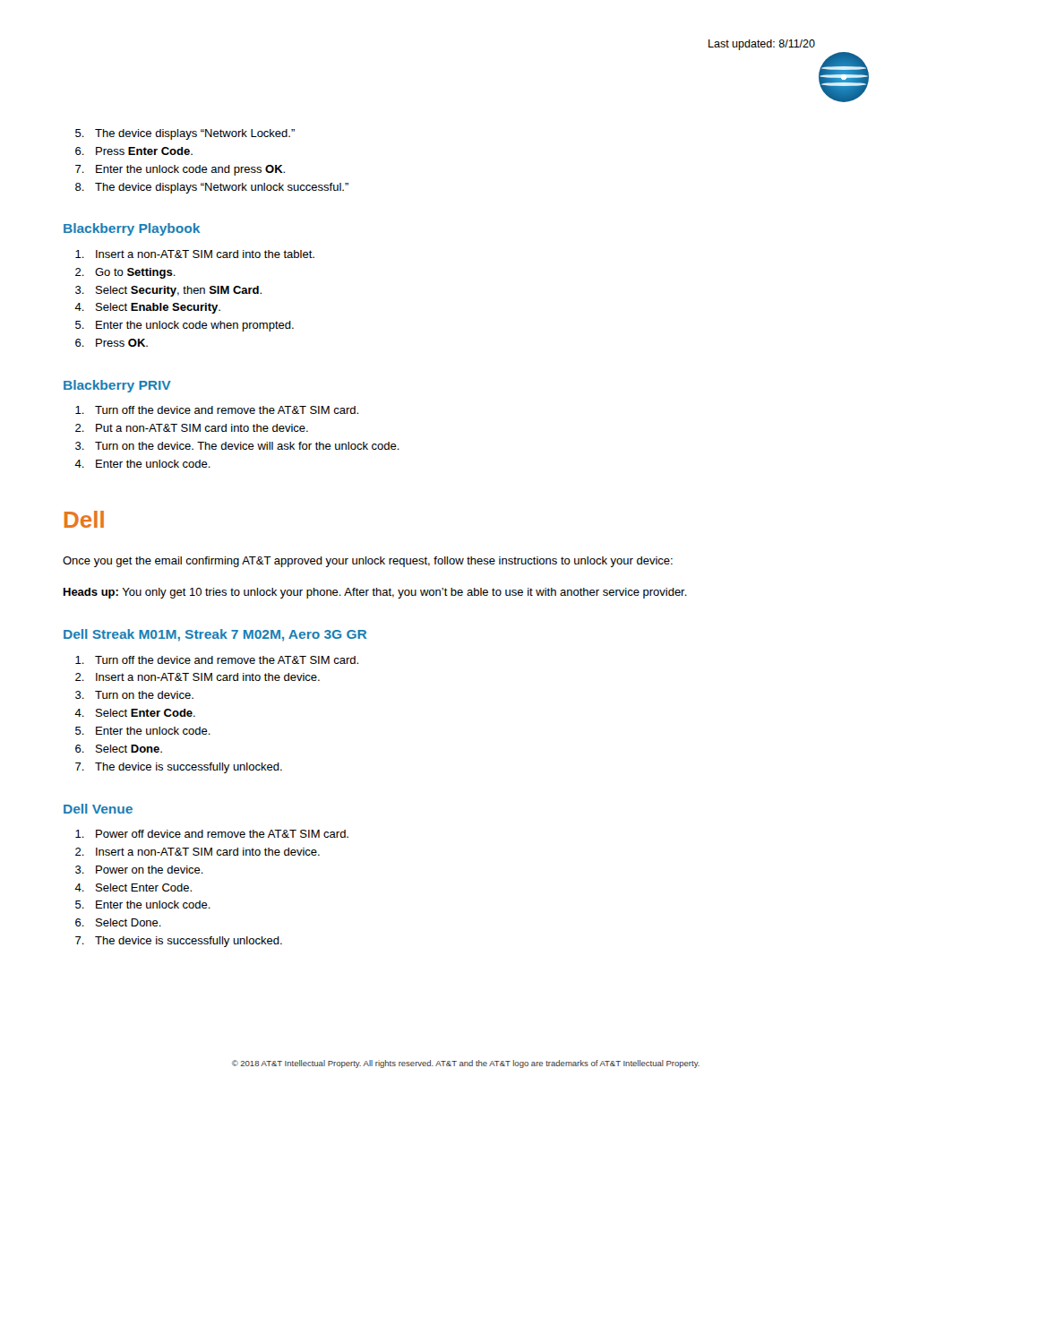Last updated: 8/11/20
The device displays “Network Locked.”
Press Enter Code.
Enter the unlock code and press OK.
The device displays “Network unlock successful.”
Blackberry Playbook
Insert a non-AT&T SIM card into the tablet.
Go to Settings.
Select Security, then SIM Card.
Select Enable Security.
Enter the unlock code when prompted.
Press OK.
Blackberry PRIV
Turn off the device and remove the AT&T SIM card.
Put a non-AT&T SIM card into the device.
Turn on the device. The device will ask for the unlock code.
Enter the unlock code.
Dell
Once you get the email confirming AT&T approved your unlock request, follow these instructions to unlock your device:
Heads up: You only get 10 tries to unlock your phone. After that, you won’t be able to use it with another service provider.
Dell Streak M01M, Streak 7 M02M, Aero 3G GR
Turn off the device and remove the AT&T SIM card.
Insert a non-AT&T SIM card into the device.
Turn on the device.
Select Enter Code.
Enter the unlock code.
Select Done.
The device is successfully unlocked.
Dell Venue
Power off device and remove the AT&T SIM card.
Insert a non-AT&T SIM card into the device.
Power on the device.
Select Enter Code.
Enter the unlock code.
Select Done.
The device is successfully unlocked.
© 2018 AT&T Intellectual Property. All rights reserved. AT&T and the AT&T logo are trademarks of AT&T Intellectual Property.